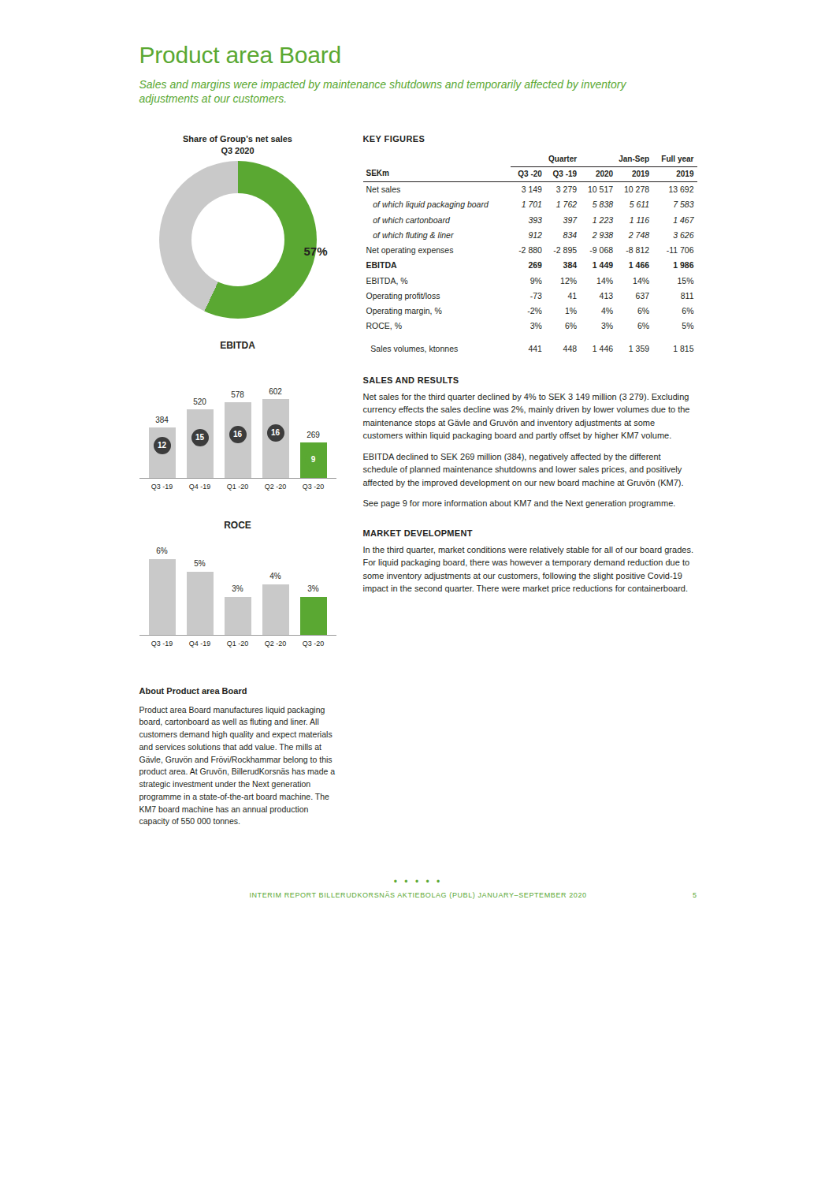Product area Board
Sales and margins were impacted by maintenance shutdowns and temporarily affected by inventory adjustments at our customers.
Share of Group’s net sales
Q3 2020
57%
EBITDA
384
12
520
15
578
16
602
16
269
9
Q3 -19 Q4 -19 Q1 -20 Q2 -20 Q3 -20
ROCE
6%
5%
3%
4%
3%
Q3 -19 Q4 -19 Q1 -20 Q2 -20 Q3 -20
About Product area Board
Product area Board manufactures liquid packaging board, cartonboard as well as fluting and liner. All customers demand high quality and expect materials and services solutions that add value. The mills at Gävle, Gruvön and Frövi/Rockhammar belong to this product area. At Gruvön, BillerudKorsnäs has made a strategic investment under the Next generation programme in a state-of-the-art board machine. The KM7 board machine has an annual production capacity of 550 000 tonnes.
KEY FIGURES
| | Quarter | Jan-Sep | Full year |
| --- | --- | --- | --- |
| SEKm | Q3 -20 | Q3 -19 | 2020 | 2019 | 2019 |
| Net sales | 3 149 | 3 279 | 10 517 | 10 278 | 13 692 |
| of which liquid packaging board | 1 701 | 1 762 | 5 838 | 5 611 | 7 583 |
| of which cartonboard | 393 | 397 | 1 223 | 1 116 | 1 467 |
| of which fluting & liner | 912 | 834 | 2 938 | 2 748 | 3 626 |
| Net operating expenses | -2 880 | -2 895 | -9 068 | -8 812 | -11 706 |
| EBITDA | 269 | 384 | 1 449 | 1 466 | 1 986 |
| EBITDA, % | 9% | 12% | 14% | 14% | 15% |
| Operating profit/loss | -73 | 41 | 413 | 637 | 811 |
| Operating margin, % | -2% | 1% | 4% | 6% | 6% |
| ROCE, % | 3% | 6% | 3% | 6% | 5% |
| Sales volumes, ktonnes | 441 | 448 | 1 446 | 1 359 | 1 815 |
SALES AND RESULTS
Net sales for the third quarter declined by 4% to SEK 3 149 million (3 279). Excluding currency effects the sales decline was 2%, mainly driven by lower volumes due to the maintenance stops at Gävle and Gruvön and inventory adjustments at some customers within liquid packaging board and partly offset by higher KM7 volume.
EBITDA declined to SEK 269 million (384), negatively affected by the different schedule of planned maintenance shutdowns and lower sales prices, and positively affected by the improved development on our new board machine at Gruvön (KM7).
See page 9 for more information about KM7 and the Next generation programme.
MARKET DEVELOPMENT
In the third quarter, market conditions were relatively stable for all of our board grades. For liquid packaging board, there was however a temporary demand reduction due to some inventory adjustments at our customers, following the slight positive Covid-19 impact in the second quarter. There were market price reductions for containerboard.
• • • • •
INTERIM REPORT BILLERUDKORSNÄS AKTIEBOLAG (PUBL) JANUARY–SEPTEMBER 2020 5